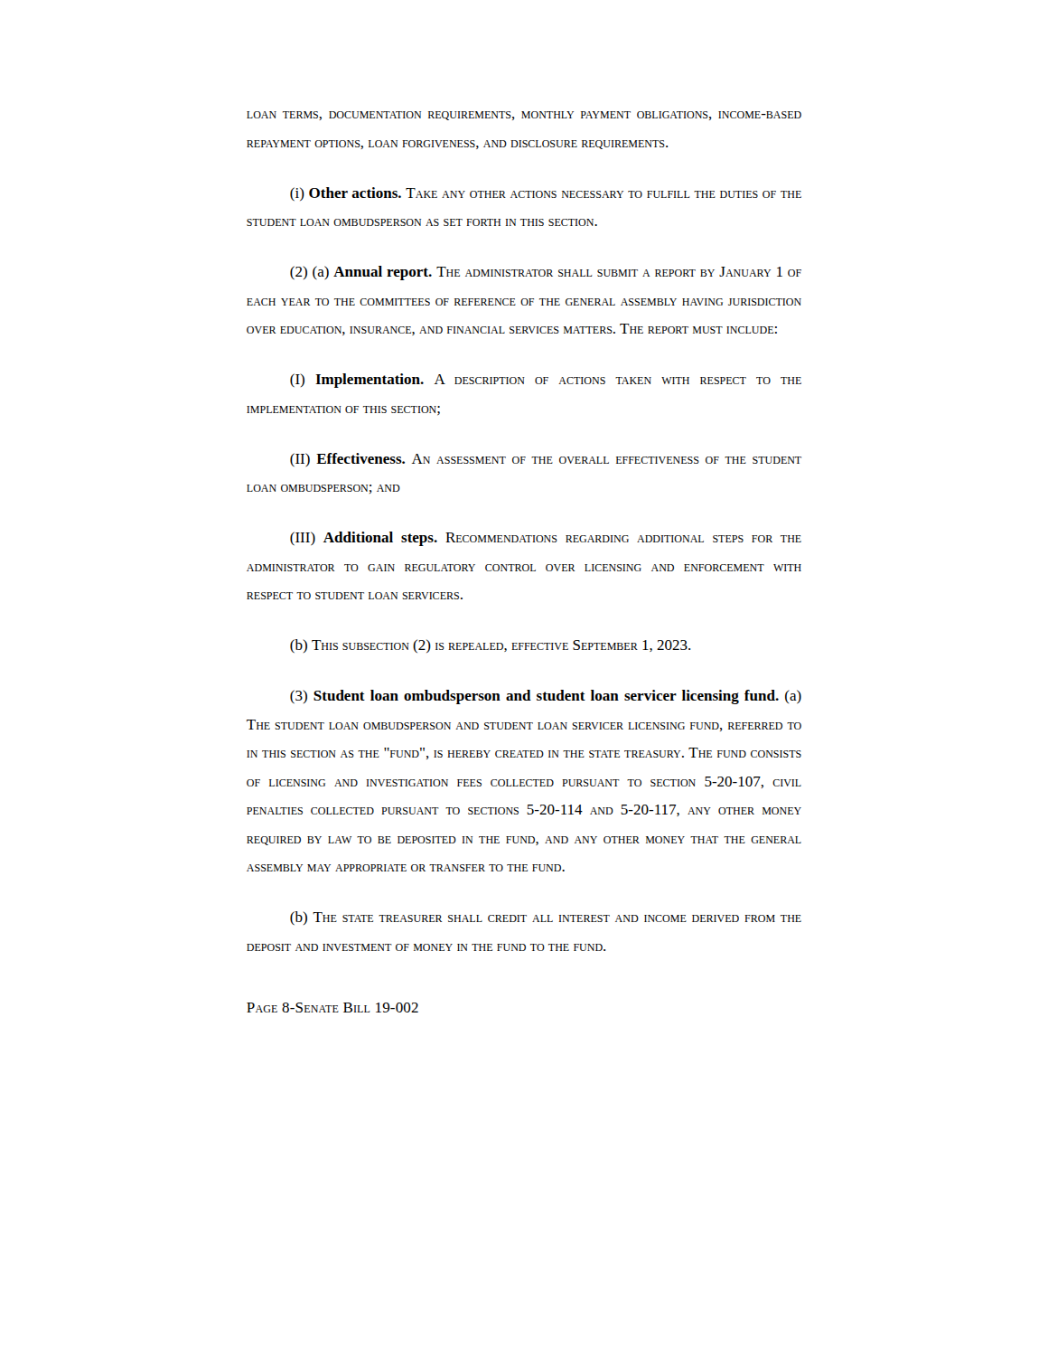loan terms, documentation requirements, monthly payment obligations, income-based repayment options, loan forgiveness, and disclosure requirements.
(i) Other actions. Take any other actions necessary to fulfill the duties of the student loan ombudsperson as set forth in this section.
(2) (a) Annual report. The administrator shall submit a report by January 1 of each year to the committees of reference of the general assembly having jurisdiction over education, insurance, and financial services matters. The report must include:
(I) Implementation. A description of actions taken with respect to the implementation of this section;
(II) Effectiveness. An assessment of the overall effectiveness of the student loan ombudsperson; and
(III) Additional steps. Recommendations regarding additional steps for the administrator to gain regulatory control over licensing and enforcement with respect to student loan servicers.
(b) This subsection (2) is repealed, effective September 1, 2023.
(3) Student loan ombudsperson and student loan servicer licensing fund. (a) The student loan ombudsperson and student loan servicer licensing fund, referred to in this section as the "fund", is hereby created in the state treasury. The fund consists of licensing and investigation fees collected pursuant to section 5-20-107, civil penalties collected pursuant to sections 5-20-114 and 5-20-117, any other money required by law to be deposited in the fund, and any other money that the general assembly may appropriate or transfer to the fund.
(b) The state treasurer shall credit all interest and income derived from the deposit and investment of money in the fund to the fund.
Page 8-Senate Bill 19-002